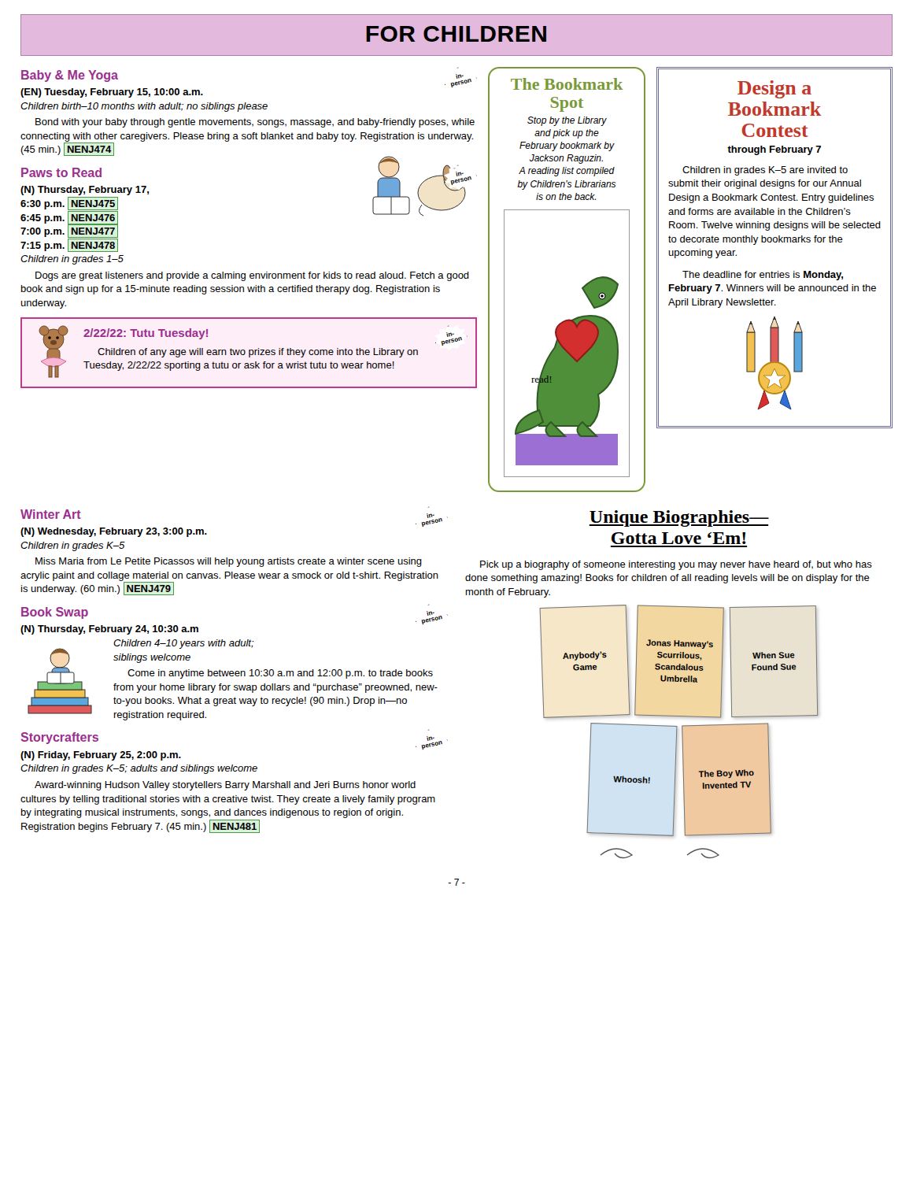FOR CHILDREN
in-
person
Baby & Me Yoga
(EN) Tuesday, February 15, 10:00 a.m.
Children birth–10 months with adult; no siblings please
Bond with your baby through gentle movements, songs, massage, and baby-friendly poses, while connecting with other caregivers. Please bring a soft blanket and baby toy. Registration is underway. (45 min.) NENJ474
in-
person
Paws to Read
(N) Thursday, February 17,
6:30 p.m. NENJ475
6:45 p.m. NENJ476
7:00 p.m. NENJ477
7:15 p.m. NENJ478
Children in grades 1–5
Dogs are great listeners and provide a calming environment for kids to read aloud. Fetch a good book and sign up for a 15-minute reading session with a certified therapy dog. Registration is underway.
in-
person
2/22/22: Tutu Tuesday!
Children of any age will earn two prizes if they come into the Library on Tuesday, 2/22/22 sporting a tutu or ask for a wrist tutu to wear home!
The Bookmark
Spot
Stop by the Library
and pick up the
February bookmark by
Jackson Raguzin.
A reading list compiled
by Children’s Librarians
is on the back.
read!
Design a
Bookmark
Contest
through February 7
Children in grades K–5 are invited to submit their original designs for our Annual Design a Bookmark Contest. Entry guidelines and forms are available in the Children’s Room. Twelve winning designs will be selected to decorate monthly bookmarks for the upcoming year.
The deadline for entries is Monday, February 7. Winners will be announced in the April Library Newsletter.
in-
person
Winter Art
(N) Wednesday, February 23, 3:00 p.m.
Children in grades K–5
Miss Maria from Le Petite Picassos will help young artists create a winter scene using acrylic paint and collage material on canvas. Please wear a smock or old t-shirt. Registration is underway. (60 min.) NENJ479
in-
person
Book Swap
(N) Thursday, February 24, 10:30 a.m
Children 4–10 years with adult;
siblings welcome
Come in anytime between 10:30 a.m and 12:00 p.m. to trade books from your home library for swap dollars and “purchase” preowned, new-to-you books. What a great way to recycle! (90 min.) Drop in—no registration required.
in-
person
Storycrafters
(N) Friday, February 25, 2:00 p.m.
Children in grades K–5; adults and siblings welcome
Award-winning Hudson Valley storytellers Barry Marshall and Jeri Burns honor world cultures by telling traditional stories with a creative twist. They create a lively family program by integrating musical instruments, songs, and dances indigenous to region of origin. Registration begins February 7. (45 min.) NENJ481
Unique Biographies—
Gotta Love ‘Em!
Pick up a biography of someone interesting you may never have heard of, but who has done something amazing! Books for children of all reading levels will be on display for the month of February.
Anybody’s
Game
Jonas Hanway’s
Scurrilous,
Scandalous
Umbrella
When Sue
Found Sue
Whoosh!
The Boy Who
Invented TV
- 7 -